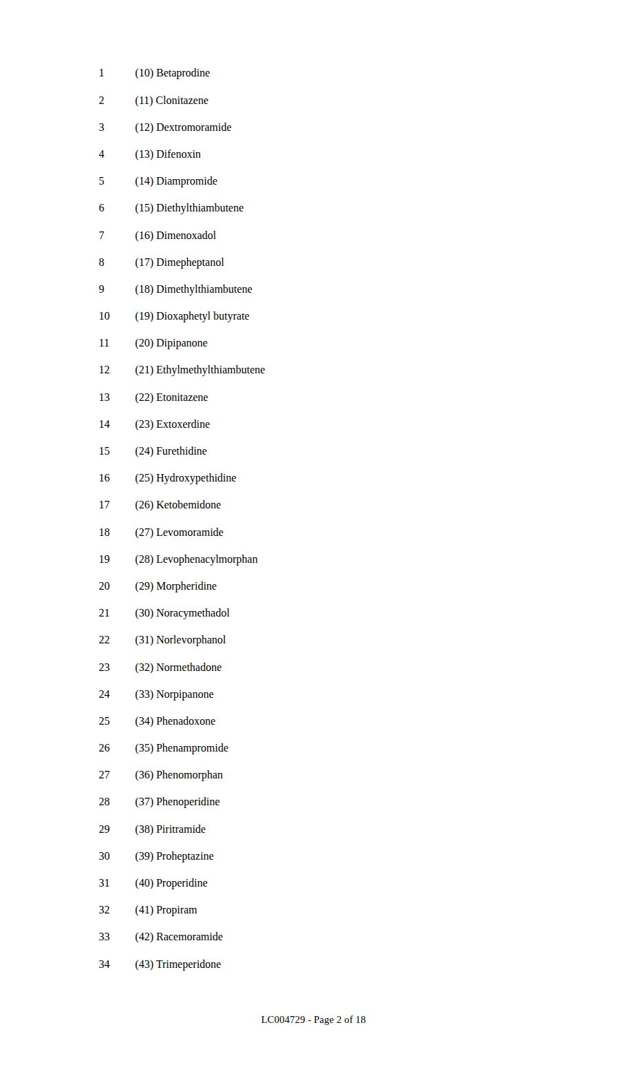| 1 | (10) Betaprodine |
| 2 | (11) Clonitazene |
| 3 | (12) Dextromoramide |
| 4 | (13) Difenoxin |
| 5 | (14) Diampromide |
| 6 | (15) Diethylthiambutene |
| 7 | (16) Dimenoxadol |
| 8 | (17) Dimepheptanol |
| 9 | (18) Dimethylthiambutene |
| 10 | (19) Dioxaphetyl butyrate |
| 11 | (20) Dipipanone |
| 12 | (21) Ethylmethylthiambutene |
| 13 | (22) Etonitazene |
| 14 | (23) Extoxerdine |
| 15 | (24) Furethidine |
| 16 | (25) Hydroxypethidine |
| 17 | (26) Ketobemidone |
| 18 | (27) Levomoramide |
| 19 | (28) Levophenacylmorphan |
| 20 | (29) Morpheridine |
| 21 | (30) Noracymethadol |
| 22 | (31) Norlevorphanol |
| 23 | (32) Normethadone |
| 24 | (33) Norpipanone |
| 25 | (34) Phenadoxone |
| 26 | (35) Phenampromide |
| 27 | (36) Phenomorphan |
| 28 | (37) Phenoperidine |
| 29 | (38) Piritramide |
| 30 | (39) Proheptazine |
| 31 | (40) Properidine |
| 32 | (41) Propiram |
| 33 | (42) Racemoramide |
| 34 | (43) Trimeperidone |
LC004729 - Page 2 of 18